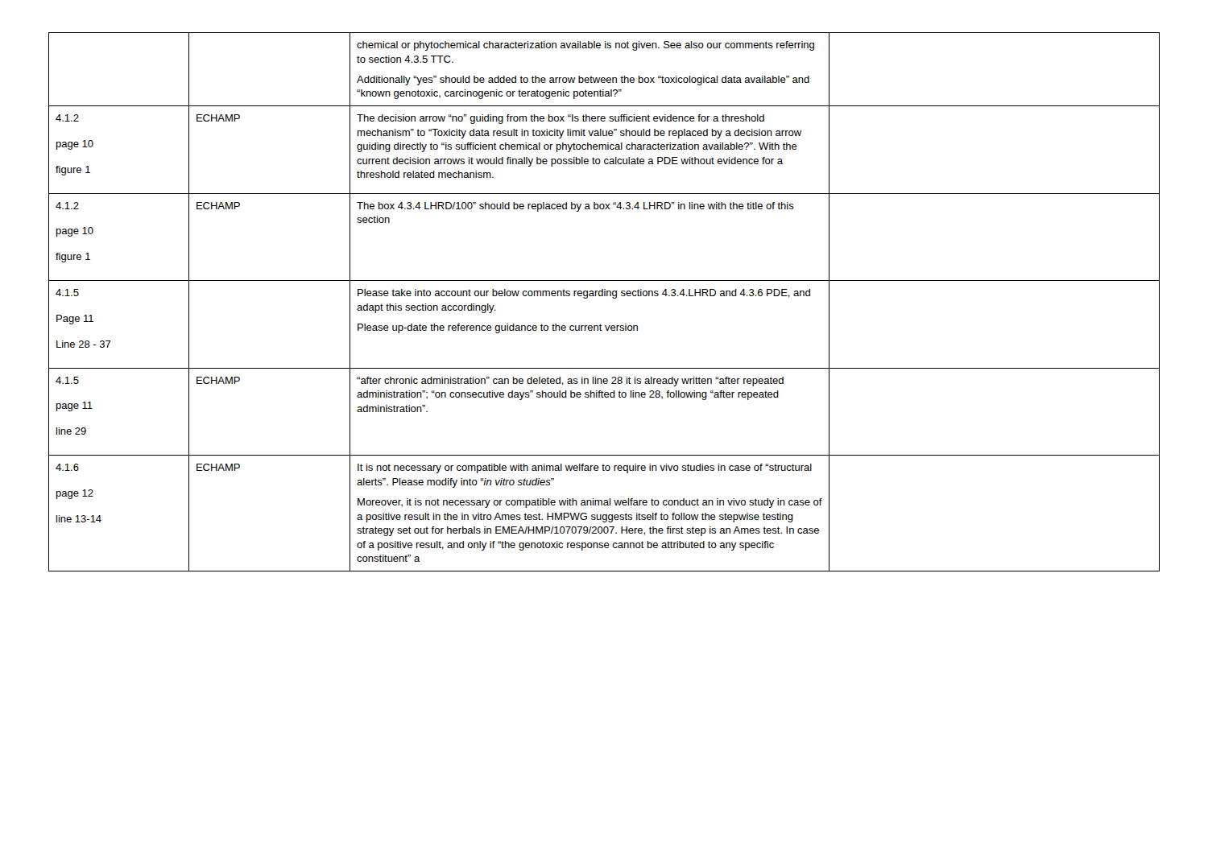| | | chemical or phytochemical characterization available is not given. See also our comments referring to section 4.3.5 TTC. Additionally “yes” should be added to the arrow between the box “toxicological data available” and “known genotoxic, carcinogenic or teratogenic potential?” | |
| 4.1.2 page 10 figure 1 | ECHAMP | The decision arrow “no” guiding from the box “Is there sufficient evidence for a threshold mechanism” to “Toxicity data result in toxicity limit value” should be replaced by a decision arrow guiding directly to “is sufficient chemical or phytochemical characterization available?”. With the current decision arrows it would finally be possible to calculate a PDE without evidence for a threshold related mechanism. | |
| 4.1.2 page 10 figure 1 | ECHAMP | The box 4.3.4 LHRD/100” should be replaced by a box “4.3.4 LHRD” in line with the title of this section | |
| 4.1.5 Page 11 Line 28 - 37 | | Please take into account our below comments regarding sections 4.3.4.LHRD and 4.3.6 PDE, and adapt this section accordingly. Please up-date the reference guidance to the current version | |
| 4.1.5 page 11 line 29 | ECHAMP | “after chronic administration” can be deleted, as in line 28 it is already written “after repeated administration”; “on consecutive days” should be shifted to line 28, following “after repeated administration”. | |
| 4.1.6 page 12 line 13-14 | ECHAMP | It is not necessary or compatible with animal welfare to require in vivo studies in case of “structural alerts”. Please modify into “ in vitro studies ” Moreover, it is not necessary or compatible with animal welfare to conduct an in vivo study in case of a positive result in the in vitro Ames test. HMPWG suggests itself to follow the stepwise testing strategy set out for herbals in EMEA/HMP/107079/2007. Here, the first step is an Ames test. In case of a positive result, and only if “the genotoxic response cannot be attributed to any specific constituent” a | |